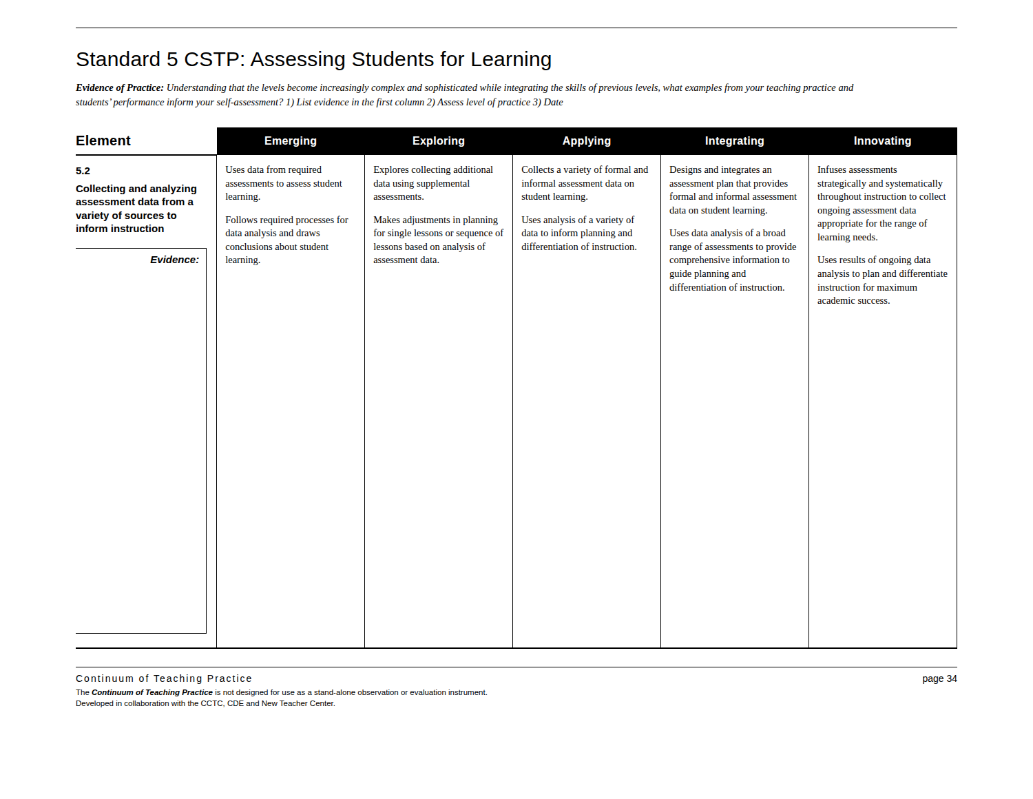Standard 5 CSTP: Assessing Students for Learning
Evidence of Practice: Understanding that the levels become increasingly complex and sophisticated while integrating the skills of previous levels, what examples from your teaching practice and students’ performance inform your self-assessment? 1) List evidence in the first column 2) Assess level of practice 3) Date
| Element | Emerging | Exploring | Applying | Integrating | Innovating |
| --- | --- | --- | --- | --- | --- |
| 5.2 Collecting and analyzing assessment data from a variety of sources to inform instruction Evidence: | Uses data from required assessments to assess student learning. Follows required processes for data analysis and draws conclusions about student learning. | Explores collecting additional data using supplemental assessments. Makes adjustments in planning for single lessons or sequence of lessons based on analysis of assessment data. | Collects a variety of formal and informal assessment data on student learning. Uses analysis of a variety of data to inform planning and differentiation of instruction. | Designs and integrates an assessment plan that provides formal and informal assessment data on student learning. Uses data analysis of a broad range of assessments to provide comprehensive information to guide planning and differentiation of instruction. | Infuses assessments strategically and systematically throughout instruction to collect ongoing assessment data appropriate for the range of learning needs. Uses results of ongoing data analysis to plan and differentiate instruction for maximum academic success. |
Continuum of Teaching Practice
The Continuum of Teaching Practice is not designed for use as a stand-alone observation or evaluation instrument.
Developed in collaboration with the CCTC, CDE and New Teacher Center.
page 34